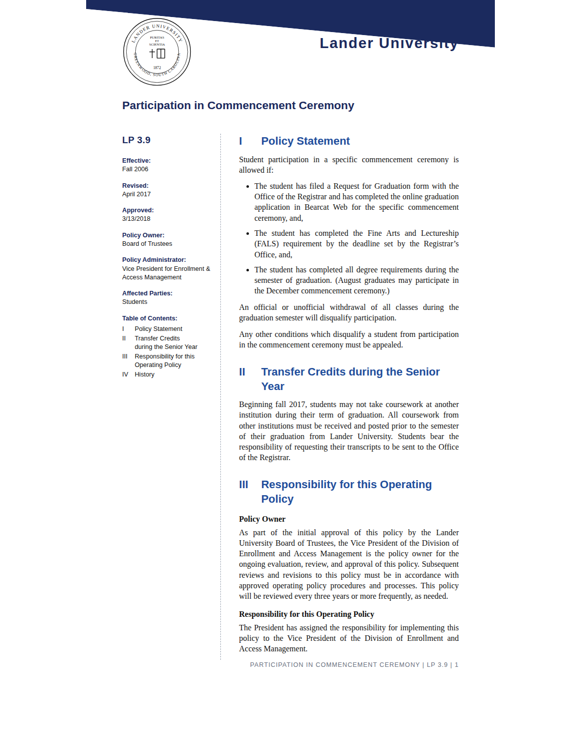LANDER UNIVERSITY GREENWOOD, SOUTH CAROLINA PURITAS ET SCIENTIA 1872
Lander University
Participation in Commencement Ceremony
LP 3.9
Effective: Fall 2006
Revised: April 2017
Approved: 3/13/2018
Policy Owner: Board of Trustees
Policy Administrator: Vice President for Enrollment & Access Management
Affected Parties: Students
Table of Contents:
IPolicy Statement
II Transfer Credits during the Senior Year
III Responsibility for this Operating Policy
IV History
IPolicy Statement
Student participation in a specific commencement ceremony is allowed if:
The student has filed a Request for Graduation form with the Office of the Registrar and has completed the online graduation application in Bearcat Web for the specific commencement ceremony, and,
The student has completed the Fine Arts and Lectureship (FALS) requirement by the deadline set by the Registrar’s Office, and,
The student has completed all degree requirements during the semester of graduation. (August graduates may participate in the December commencement ceremony.)
An official or unofficial withdrawal of all classes during the graduation semester will disqualify participation.
Any other conditions which disqualify a student from participation in the commencement ceremony must be appealed.
II Transfer Credits during the Senior Year
Beginning fall 2017, students may not take coursework at another institution during their term of graduation. All coursework from other institutions must be received and posted prior to the semester of their graduation from Lander University. Students bear the responsibility of requesting their transcripts to be sent to the Office of the Registrar.
III Responsibility for this Operating Policy
Policy Owner
As part of the initial approval of this policy by the Lander University Board of Trustees, the Vice President of the Division of Enrollment and Access Management is the policy owner for the ongoing evaluation, review, and approval of this policy. Subsequent reviews and revisions to this policy must be in accordance with approved operating policy procedures and processes. This policy will be reviewed every three years or more frequently, as needed.
Responsibility for this Operating Policy
The President has assigned the responsibility for implementing this policy to the Vice President of the Division of Enrollment and Access Management.
Participation in Commencement Ceremony | LP 3.9 | 1